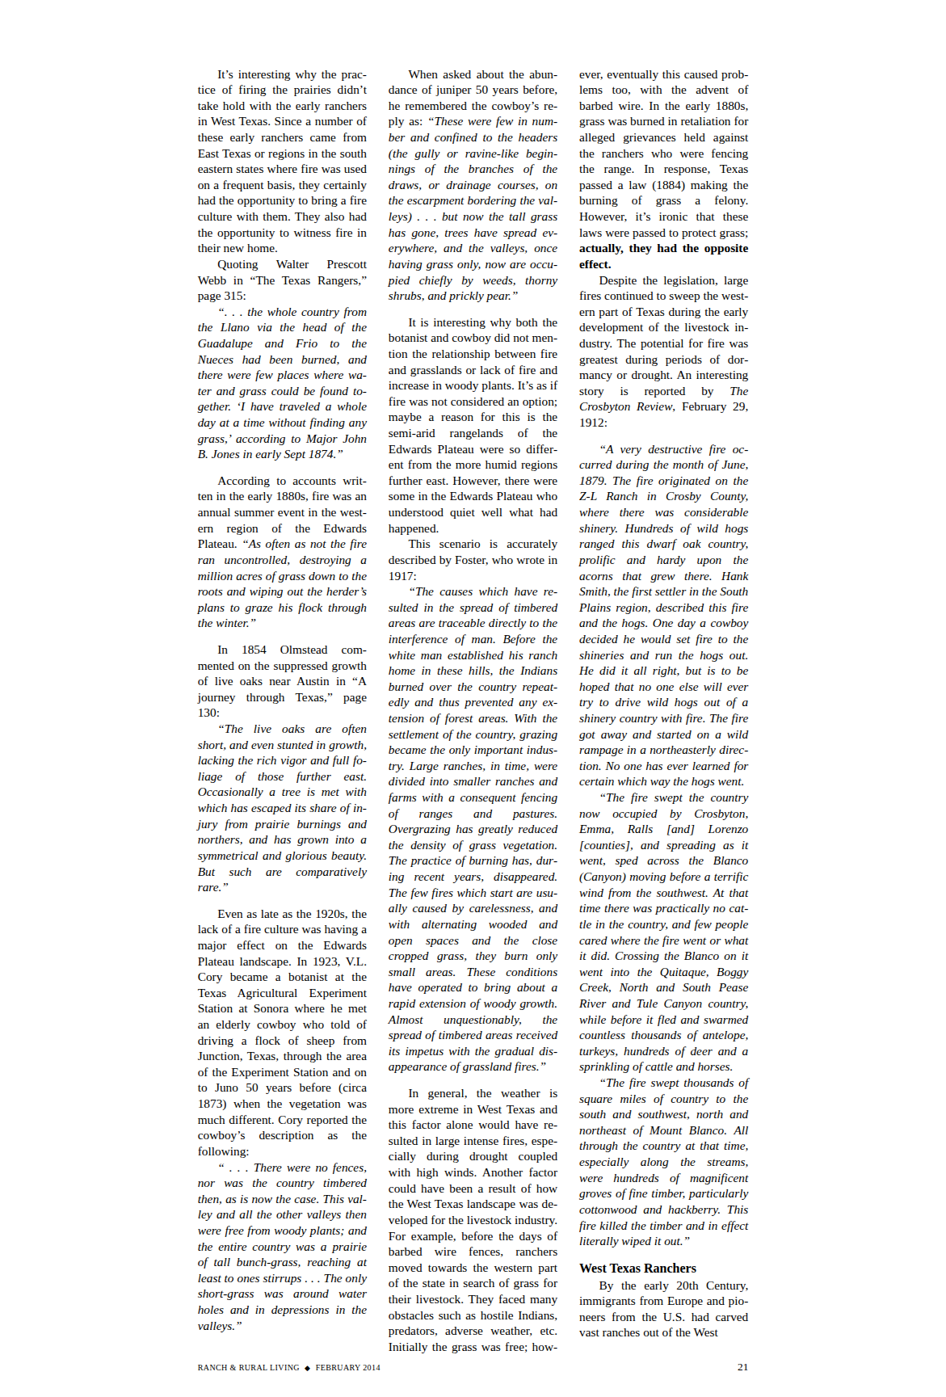It’s interesting why the practice of firing the prairies didn’t take hold with the early ranchers in West Texas. Since a number of these early ranchers came from East Texas or regions in the south eastern states where fire was used on a frequent basis, they certainly had the opportunity to bring a fire culture with them. They also had the opportunity to witness fire in their new home.
Quoting Walter Prescott Webb in “The Texas Rangers,” page 315:
“. . . the whole country from the Llano via the head of the Guadalupe and Frio to the Nueces had been burned, and there were few places where water and grass could be found together. ‘I have traveled a whole day at a time without finding any grass,’ according to Major John B. Jones in early Sept 1874.”
According to accounts written in the early 1880s, fire was an annual summer event in the western region of the Edwards Plateau. “As often as not the fire ran uncontrolled, destroying a million acres of grass down to the roots and wiping out the herder’s plans to graze his flock through the winter.”
In 1854 Olmstead commented on the suppressed growth of live oaks near Austin in “A journey through Texas,” page 130:
“The live oaks are often short, and even stunted in growth, lacking the rich vigor and full foliage of those further east. Occasionally a tree is met with which has escaped its share of injury from prairie burnings and northers, and has grown into a symmetrical and glorious beauty. But such are comparatively rare.”
Even as late as the 1920s, the lack of a fire culture was having a major effect on the Edwards Plateau landscape. In 1923, V.L. Cory became a botanist at the Texas Agricultural Experiment Station at Sonora where he met an elderly cowboy who told of driving a flock of sheep from Junction, Texas, through the area of the Experiment Station and on to Juno 50 years before (circa 1873) when the vegetation was much different. Cory reported the cowboy’s description as the following:
“ . . . There were no fences, nor was the country timbered then, as is now the case. This valley and all the other valleys then were free from woody plants; and the entire country was a prairie of tall bunch-grass, reaching at least to ones stirrups . . . The only short-grass was around water holes and in depressions in the valleys.”
When asked about the abundance of juniper 50 years before, he remembered the cowboy’s reply as: “These were few in number and confined to the headers (the gully or ravine-like beginnings of the branches of the draws, or drainage courses, on the escarpment bordering the valleys) . . . but now the tall grass has gone, trees have spread everywhere, and the valleys, once having grass only, now are occupied chiefly by weeds, thorny shrubs, and prickly pear.”
It is interesting why both the botanist and cowboy did not mention the relationship between fire and grasslands or lack of fire and increase in woody plants. It’s as if fire was not considered an option; maybe a reason for this is the semi-arid rangelands of the Edwards Plateau were so different from the more humid regions further east. However, there were some in the Edwards Plateau who understood quiet well what had happened.
This scenario is accurately described by Foster, who wrote in 1917:
“The causes which have resulted in the spread of timbered areas are traceable directly to the interference of man. Before the white man established his ranch home in these hills, the Indians burned over the country repeatedly and thus prevented any extension of forest areas. With the settlement of the country, grazing became the only important industry. Large ranches, in time, were divided into smaller ranches and farms with a consequent fencing of ranges and pastures. Overgrazing has greatly reduced the density of grass vegetation. The practice of burning has, during recent years, disappeared. The few fires which start are usually caused by carelessness, and with alternating wooded and open spaces and the close cropped grass, they burn only small areas. These conditions have operated to bring about a rapid extension of woody growth. Almost unquestionably, the spread of timbered areas received its impetus with the gradual disappearance of grassland fires.”
In general, the weather is more extreme in West Texas and this factor alone would have resulted in large intense fires, especially during drought coupled with high winds. Another factor could have been a result of how the West Texas landscape was developed for the livestock industry. For example, before the days of barbed wire fences, ranchers moved towards the western part of the state in search of grass for their livestock. They faced many obstacles such as hostile Indians, predators, adverse weather, etc. Initially the grass was free; however, eventually this caused problems too, with the advent of barbed wire. In the early 1880s, grass was burned in retaliation for alleged grievances held against the ranchers who were fencing the range. In response, Texas passed a law (1884) making the burning of grass a felony. However, it’s ironic that these laws were passed to protect grass; actually, they had the opposite effect.
Despite the legislation, large fires continued to sweep the western part of Texas during the early development of the livestock industry. The potential for fire was greatest during periods of dormancy or drought. An interesting story is reported by The Crosbyton Review, February 29, 1912:
“A very destructive fire occurred during the month of June, 1879. The fire originated on the Z-L Ranch in Crosby County, where there was considerable shinery. Hundreds of wild hogs ranged this dwarf oak country, prolific and hardy upon the acorns that grew there. Hank Smith, the first settler in the South Plains region, described this fire and the hogs. One day a cowboy decided he would set fire to the shineries and run the hogs out. He did it all right, but is to be hoped that no one else will ever try to drive wild hogs out of a shinery country with fire. The fire got away and started on a wild rampage in a northeasterly direction. No one has ever learned for certain which way the hogs went.
“The fire swept the country now occupied by Crosbyton, Emma, Ralls [and] Lorenzo [counties], and spreading as it went, sped across the Blanco (Canyon) moving before a terrific wind from the southwest. At that time there was practically no cattle in the country, and few people cared where the fire went or what it did. Crossing the Blanco on it went into the Quitaque, Boggy Creek, North and South Pease River and Tule Canyon country, while before it fled and swarmed countless thousands of antelope, turkeys, hundreds of deer and a sprinkling of cattle and horses.
“The fire swept thousands of square miles of country to the south and southwest, north and northeast of Mount Blanco. All through the country at that time, especially along the streams, were hundreds of magnificent groves of fine timber, particularly cottonwood and hackberry. This fire killed the timber and in effect literally wiped it out.”
West Texas Ranchers
By the early 20th Century, immigrants from Europe and pioneers from the U.S. had carved vast ranches out of the West
Ranch & Rural Living ◆ February 2014
21